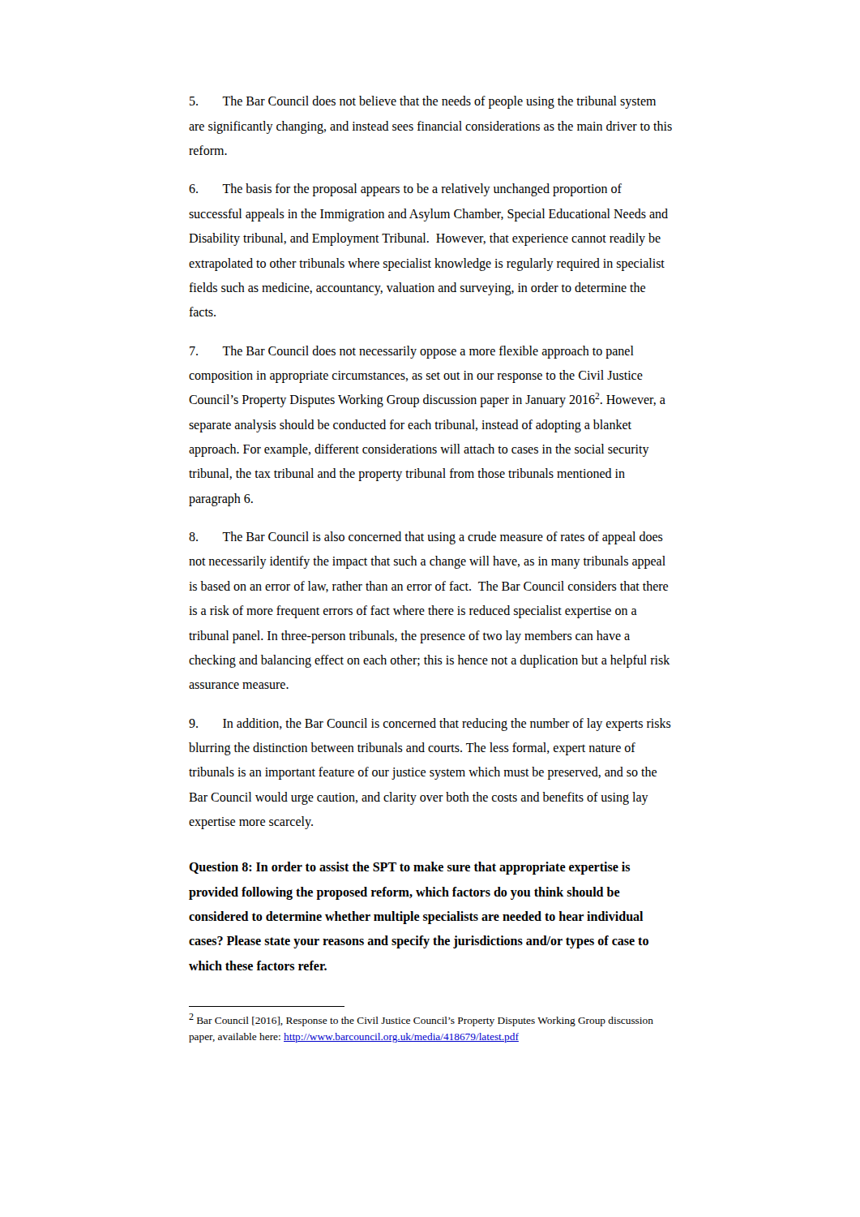5. The Bar Council does not believe that the needs of people using the tribunal system are significantly changing, and instead sees financial considerations as the main driver to this reform.
6. The basis for the proposal appears to be a relatively unchanged proportion of successful appeals in the Immigration and Asylum Chamber, Special Educational Needs and Disability tribunal, and Employment Tribunal. However, that experience cannot readily be extrapolated to other tribunals where specialist knowledge is regularly required in specialist fields such as medicine, accountancy, valuation and surveying, in order to determine the facts.
7. The Bar Council does not necessarily oppose a more flexible approach to panel composition in appropriate circumstances, as set out in our response to the Civil Justice Council’s Property Disputes Working Group discussion paper in January 20162. However, a separate analysis should be conducted for each tribunal, instead of adopting a blanket approach. For example, different considerations will attach to cases in the social security tribunal, the tax tribunal and the property tribunal from those tribunals mentioned in paragraph 6.
8. The Bar Council is also concerned that using a crude measure of rates of appeal does not necessarily identify the impact that such a change will have, as in many tribunals appeal is based on an error of law, rather than an error of fact. The Bar Council considers that there is a risk of more frequent errors of fact where there is reduced specialist expertise on a tribunal panel. In three-person tribunals, the presence of two lay members can have a checking and balancing effect on each other; this is hence not a duplication but a helpful risk assurance measure.
9. In addition, the Bar Council is concerned that reducing the number of lay experts risks blurring the distinction between tribunals and courts. The less formal, expert nature of tribunals is an important feature of our justice system which must be preserved, and so the Bar Council would urge caution, and clarity over both the costs and benefits of using lay expertise more scarcely.
Question 8: In order to assist the SPT to make sure that appropriate expertise is provided following the proposed reform, which factors do you think should be considered to determine whether multiple specialists are needed to hear individual cases? Please state your reasons and specify the jurisdictions and/or types of case to which these factors refer.
2 Bar Council [2016], Response to the Civil Justice Council’s Property Disputes Working Group discussion paper, available here: http://www.barcouncil.org.uk/media/418679/latest.pdf